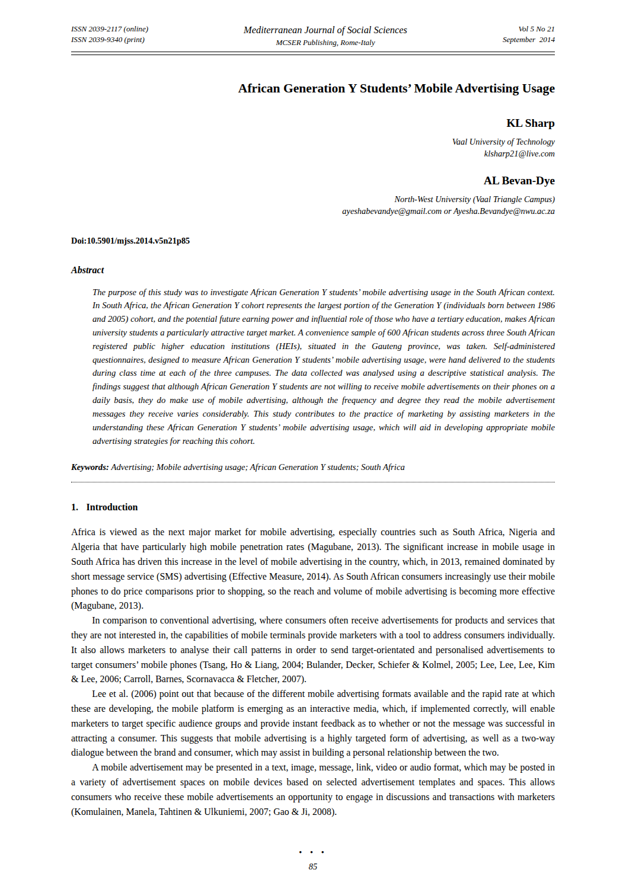ISSN 2039-2117 (online)
ISSN 2039-9340 (print)
Mediterranean Journal of Social Sciences
MCSER Publishing, Rome-Italy
Vol 5 No 21
September 2014
African Generation Y Students’ Mobile Advertising Usage
KL Sharp
Vaal University of Technology
klsharp21@live.com
AL Bevan-Dye
North-West University (Vaal Triangle Campus)
ayeshabevandye@gmail.com or Ayesha.Bevandye@nwu.ac.za
Doi:10.5901/mjss.2014.v5n21p85
Abstract
The purpose of this study was to investigate African Generation Y students’ mobile advertising usage in the South African context. In South Africa, the African Generation Y cohort represents the largest portion of the Generation Y (individuals born between 1986 and 2005) cohort, and the potential future earning power and influential role of those who have a tertiary education, makes African university students a particularly attractive target market. A convenience sample of 600 African students across three South African registered public higher education institutions (HEIs), situated in the Gauteng province, was taken. Self-administered questionnaires, designed to measure African Generation Y students’ mobile advertising usage, were hand delivered to the students during class time at each of the three campuses. The data collected was analysed using a descriptive statistical analysis. The findings suggest that although African Generation Y students are not willing to receive mobile advertisements on their phones on a daily basis, they do make use of mobile advertising, although the frequency and degree they read the mobile advertisement messages they receive varies considerably. This study contributes to the practice of marketing by assisting marketers in the understanding these African Generation Y students’ mobile advertising usage, which will aid in developing appropriate mobile advertising strategies for reaching this cohort.
Keywords: Advertising; Mobile advertising usage; African Generation Y students; South Africa
1. Introduction
Africa is viewed as the next major market for mobile advertising, especially countries such as South Africa, Nigeria and Algeria that have particularly high mobile penetration rates (Magubane, 2013). The significant increase in mobile usage in South Africa has driven this increase in the level of mobile advertising in the country, which, in 2013, remained dominated by short message service (SMS) advertising (Effective Measure, 2014). As South African consumers increasingly use their mobile phones to do price comparisons prior to shopping, so the reach and volume of mobile advertising is becoming more effective (Magubane, 2013).
In comparison to conventional advertising, where consumers often receive advertisements for products and services that they are not interested in, the capabilities of mobile terminals provide marketers with a tool to address consumers individually. It also allows marketers to analyse their call patterns in order to send target-orientated and personalised advertisements to target consumers’ mobile phones (Tsang, Ho & Liang, 2004; Bulander, Decker, Schiefer & Kolmel, 2005; Lee, Lee, Lee, Kim & Lee, 2006; Carroll, Barnes, Scornavacca & Fletcher, 2007).
Lee et al. (2006) point out that because of the different mobile advertising formats available and the rapid rate at which these are developing, the mobile platform is emerging as an interactive media, which, if implemented correctly, will enable marketers to target specific audience groups and provide instant feedback as to whether or not the message was successful in attracting a consumer. This suggests that mobile advertising is a highly targeted form of advertising, as well as a two-way dialogue between the brand and consumer, which may assist in building a personal relationship between the two.
A mobile advertisement may be presented in a text, image, message, link, video or audio format, which may be posted in a variety of advertisement spaces on mobile devices based on selected advertisement templates and spaces. This allows consumers who receive these mobile advertisements an opportunity to engage in discussions and transactions with marketers (Komulainen, Manela, Tahtinen & Ulkuniemi, 2007; Gao & Ji, 2008).
• • •
85